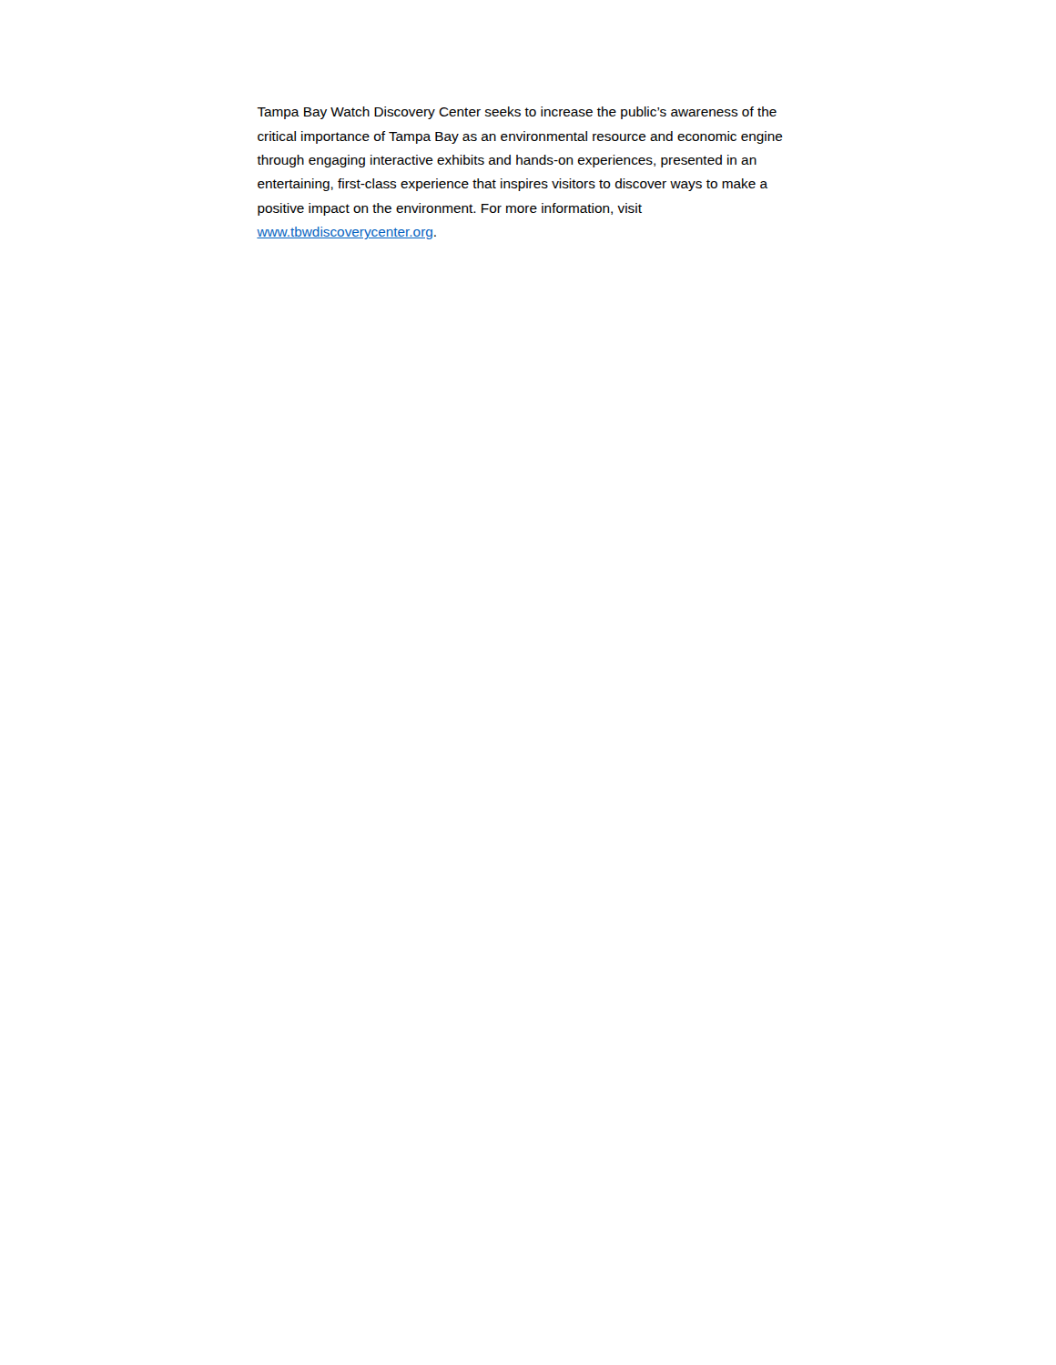Tampa Bay Watch Discovery Center seeks to increase the public’s awareness of the critical importance of Tampa Bay as an environmental resource and economic engine through engaging interactive exhibits and hands-on experiences, presented in an entertaining, first-class experience that inspires visitors to discover ways to make a positive impact on the environment. For more information, visit www.tbwdiscoverycenter.org.